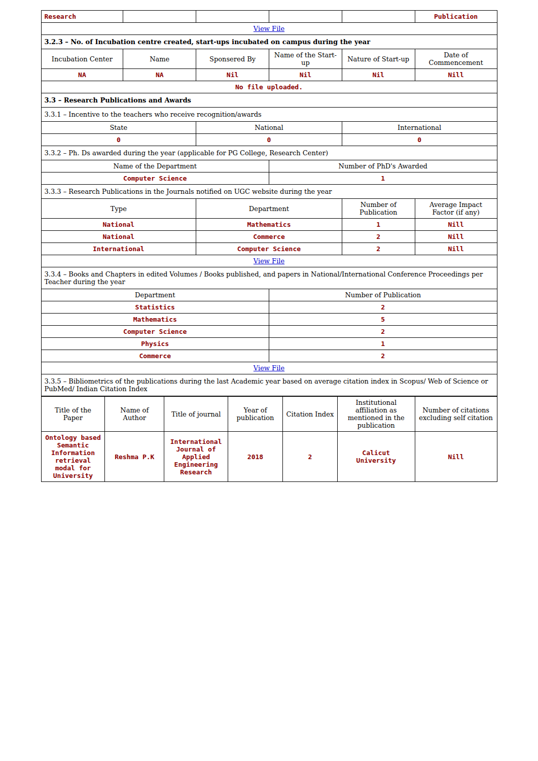| Research | | | | | Publication |
| View File |
| 3.2.3 – No. of Incubation centre created, start-ups incubated on campus during the year |
| Incubation Center | Name | Sponsered By | Name of the Start-up | Nature of Start-up | Date of Commencement |
| NA | NA | Nil | Nil | Nil | Nill |
| No file uploaded. |
| 3.3 – Research Publications and Awards |
| 3.3.1 – Incentive to the teachers who receive recognition/awards |
| State | National | International |
| 0 | 0 | 0 |
| 3.3.2 – Ph. Ds awarded during the year (applicable for PG College, Research Center) |
| Name of the Department | Number of PhD's Awarded |
| Computer Science | 1 |
| 3.3.3 – Research Publications in the Journals notified on UGC website during the year |
| Type | Department | Number of Publication | Average Impact Factor (if any) |
| National | Mathematics | 1 | Nill |
| National | Commerce | 2 | Nill |
| International | Computer Science | 2 | Nill |
| View File |
| 3.3.4 – Books and Chapters in edited Volumes / Books published, and papers in National/International Conference Proceedings per Teacher during the year |
| Department | Number of Publication |
| Statistics | 2 |
| Mathematics | 5 |
| Computer Science | 2 |
| Physics | 1 |
| Commerce | 2 |
| View File |
| 3.3.5 – Bibliometrics of the publications during the last Academic year based on average citation index in Scopus/ Web of Science or PubMed/ Indian Citation Index |
| Title of the Paper | Name of Author | Title of journal | Year of publication | Citation Index | Institutional affiliation as mentioned in the publication | Number of citations excluding self citation |
| Ontology based Semantic Information retrieval modal for University | Reshma P.K | International Journal of Applied Engineering Research | 2018 | 2 | Calicut University | Nill |